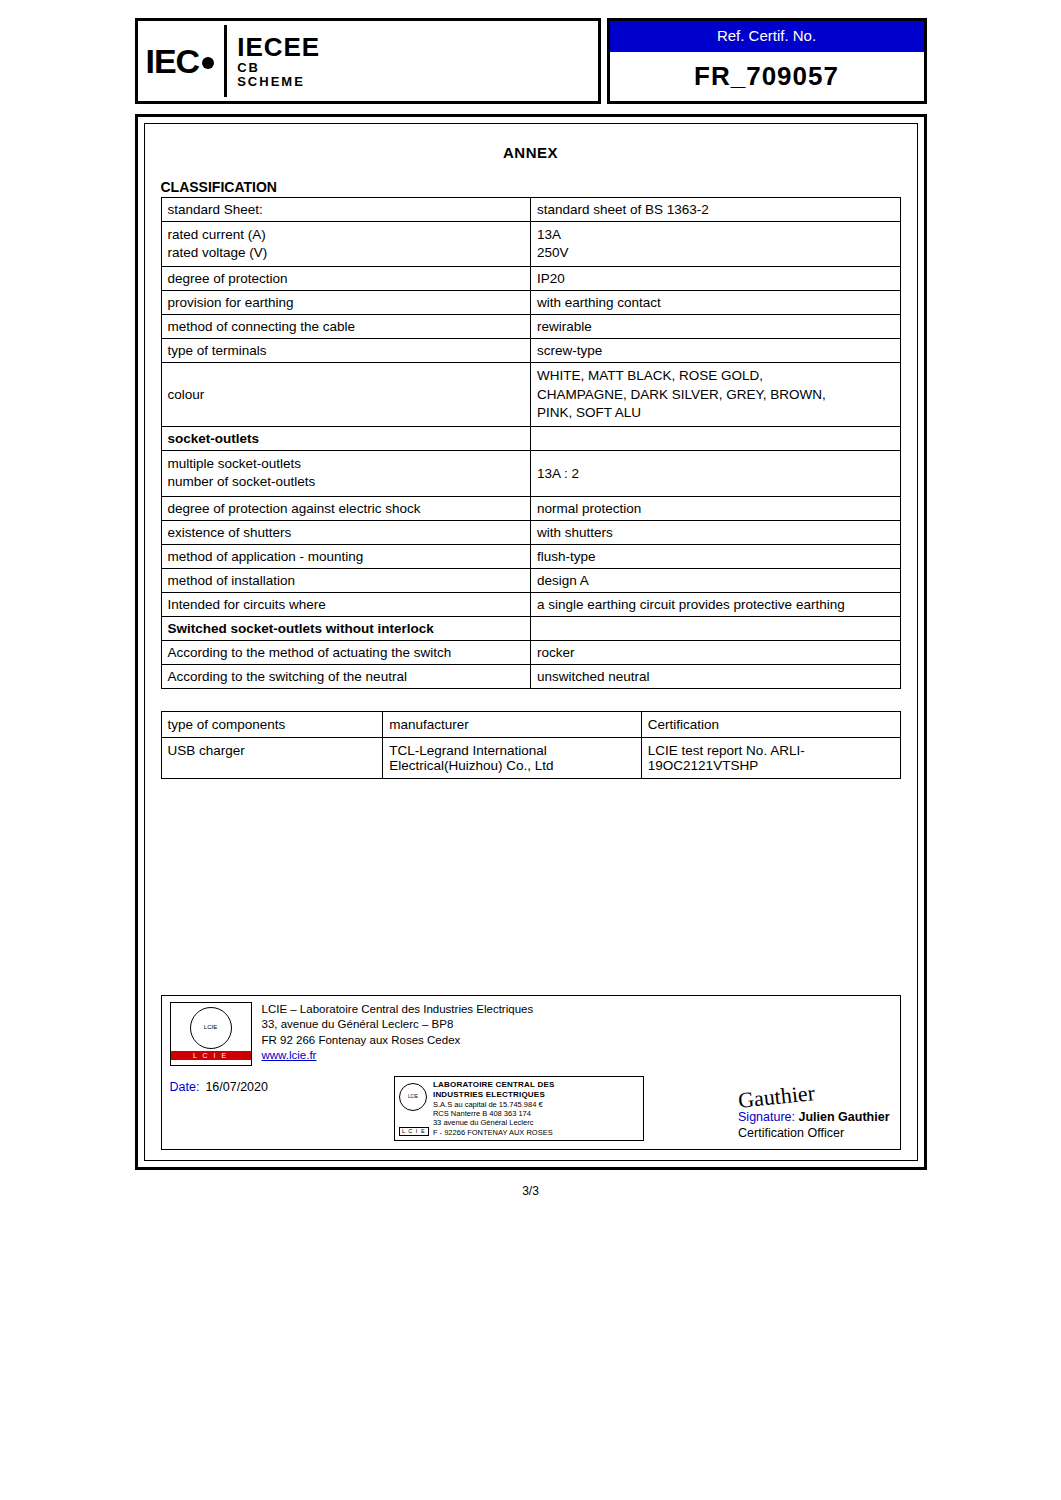IEC
IECEE
CB
SCHEME
Ref. Certif. No.
FR_709057
ANNEX
CLASSIFICATION
| standard Sheet: | standard sheet of BS 1363-2 |
| rated current (A) rated voltage (V) | 13A 250V |
| degree of protection | IP20 |
| provision for earthing | with earthing contact |
| method of connecting the cable | rewirable |
| type of terminals | screw-type |
| colour | WHITE, MATT BLACK, ROSE GOLD, CHAMPAGNE, DARK SILVER, GREY, BROWN, PINK, SOFT ALU |
| socket-outlets | |
| multiple socket-outlets number of socket-outlets | 13A : 2 |
| degree of protection against electric shock | normal protection |
| existence of shutters | with shutters |
| method of application - mounting | flush-type |
| method of installation | design A |
| Intended for circuits where | a single earthing circuit provides protective earthing |
| Switched socket-outlets without interlock | |
| According to the method of actuating the switch | rocker |
| According to the switching of the neutral | unswitched neutral |
| type of components | manufacturer | Certification |
| USB charger | TCL-Legrand International Electrical(Huizhou) Co., Ltd | LCIE test report No. ARLI-19OC2121VTSHP |
LCIE
L C I E
LCIE – Laboratoire Central des Industries Electriques
33, avenue du Général Leclerc – BP8
FR 92 266 Fontenay aux Roses Cedex
www.lcie.fr
Date: 16/07/2020
LCIE
LABORATOIRE CENTRAL DES
INDUSTRIES ELECTRIQUES
S.A.S au capital de 15.745.984 €
RCS Nanterre B 408 363 174
33 avenue du Général Leclerc
F - 92266 FONTENAY AUX ROSES
L C I E
Gauthier
Signature: Julien Gauthier
Certification Officer
3/3